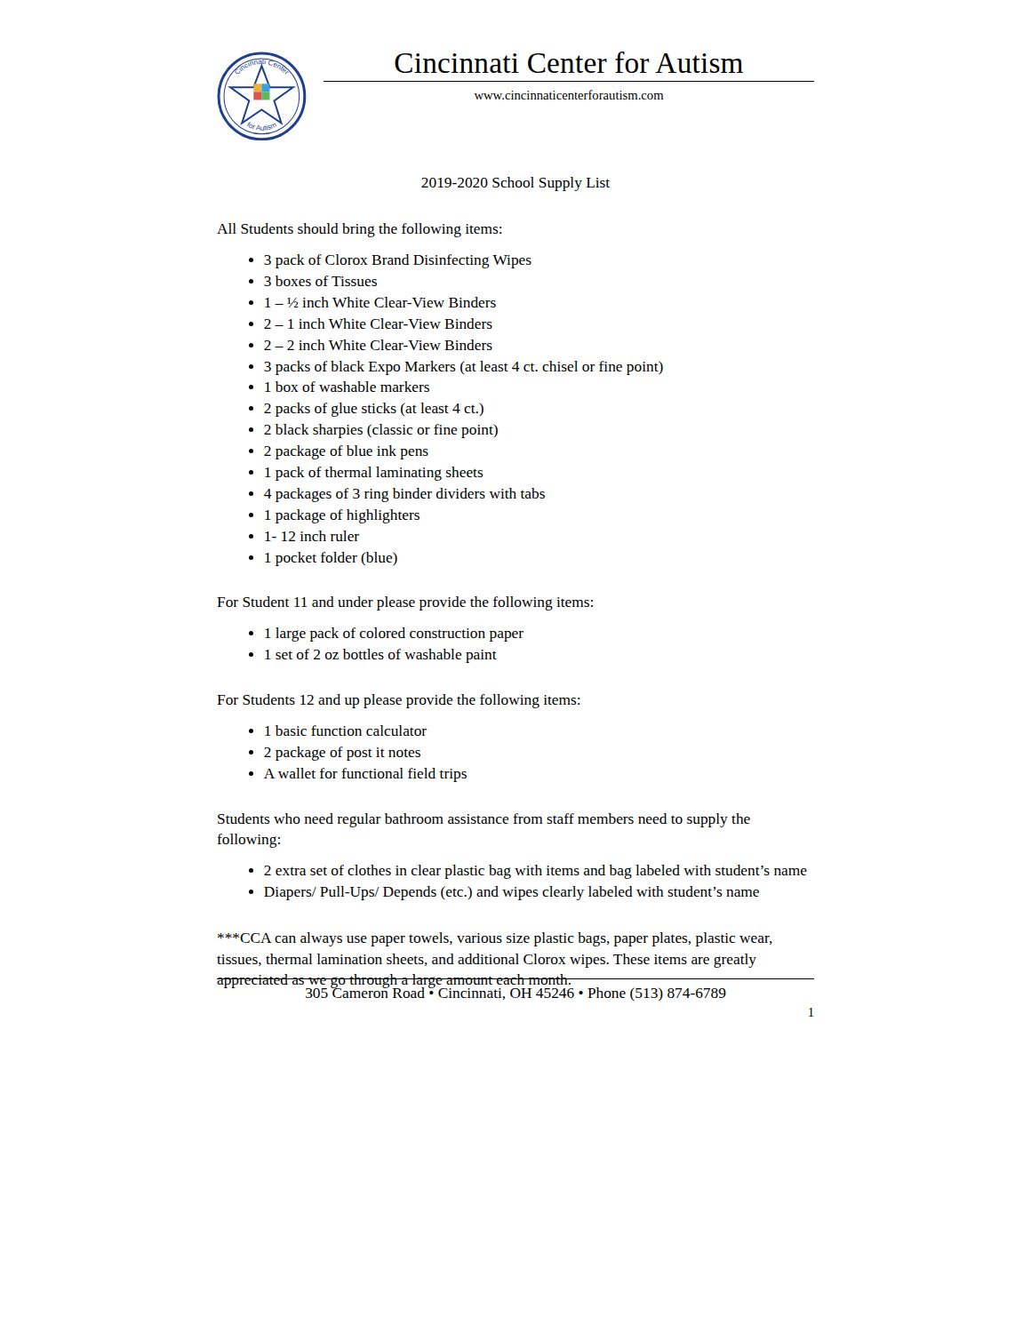Cincinnati Center for Autism
Cincinnati Center for Autism
www.cincinnaticenterforautism.com
2019-2020 School Supply List
All Students should bring the following items:
3 pack of Clorox Brand Disinfecting Wipes
3 boxes of Tissues
1 – ½ inch White Clear-View Binders
2 – 1 inch White Clear-View Binders
2 – 2 inch White Clear-View Binders
3 packs of black Expo Markers (at least 4 ct. chisel or fine point)
1 box of washable markers
2 packs of glue sticks (at least 4 ct.)
2 black sharpies (classic or fine point)
2 package of blue ink pens
1 pack of thermal laminating sheets
4 packages of 3 ring binder dividers with tabs
1 package of highlighters
1- 12 inch ruler
1 pocket folder (blue)
For Student 11 and under please provide the following items:
1 large pack of colored construction paper
1 set of 2 oz bottles of washable paint
For Students 12 and up please provide the following items:
1 basic function calculator
2 package of post it notes
A wallet for functional field trips
Students who need regular bathroom assistance from staff members need to supply the following:
2 extra set of clothes in clear plastic bag with items and bag labeled with student’s name
Diapers/ Pull-Ups/ Depends (etc.) and wipes clearly labeled with student’s name
***CCA can always use paper towels, various size plastic bags, paper plates, plastic wear, tissues, thermal lamination sheets, and additional Clorox wipes. These items are greatly appreciated as we go through a large amount each month.
305 Cameron Road • Cincinnati, OH 45246 • Phone (513) 874-6789
1